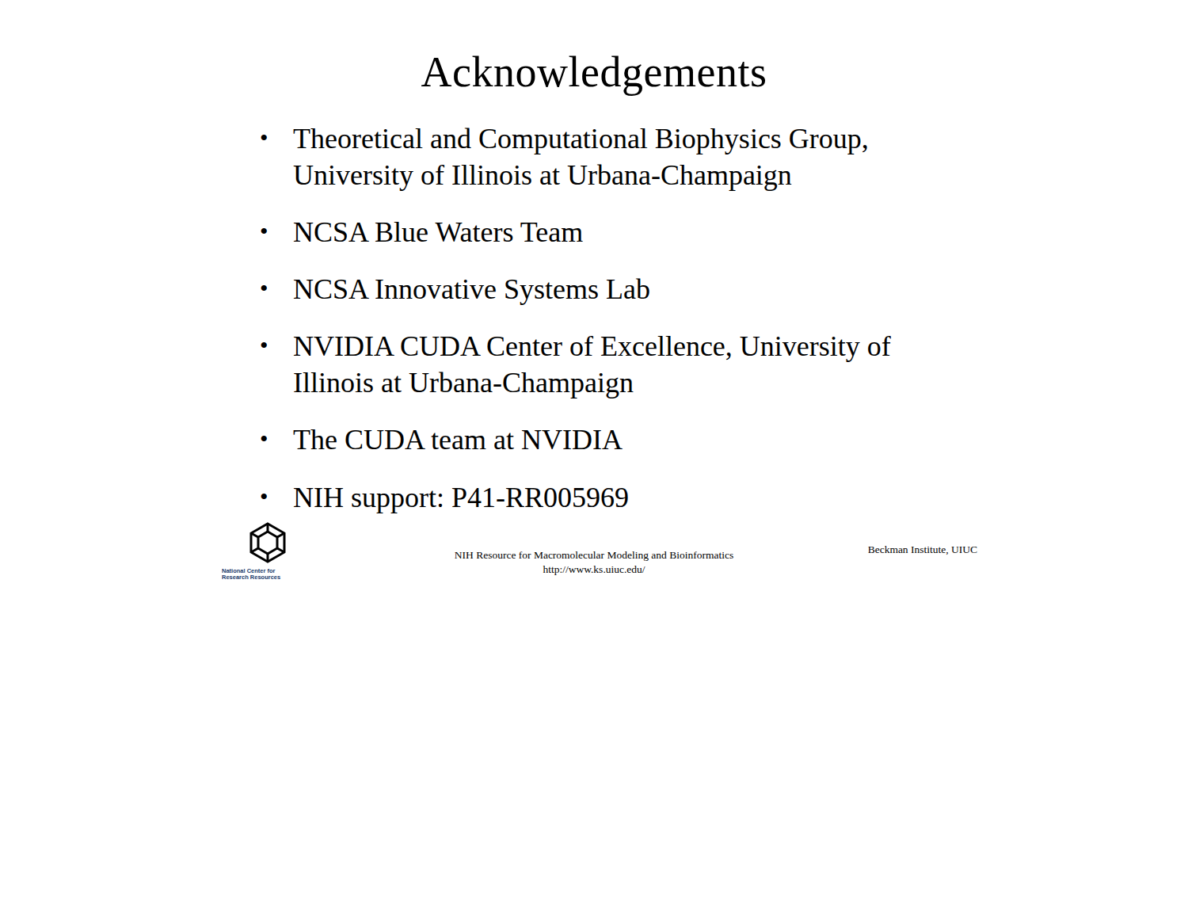Acknowledgements
Theoretical and Computational Biophysics Group, University of Illinois at Urbana-Champaign
NCSA Blue Waters Team
NCSA Innovative Systems Lab
NVIDIA CUDA Center of Excellence, University of Illinois at Urbana-Champaign
The CUDA team at NVIDIA
NIH support: P41-RR005969
National Center for
Research Resources
NIH Resource for Macromolecular Modeling and Bioinformatics
http://www.ks.uiuc.edu/
Beckman Institute, UIUC